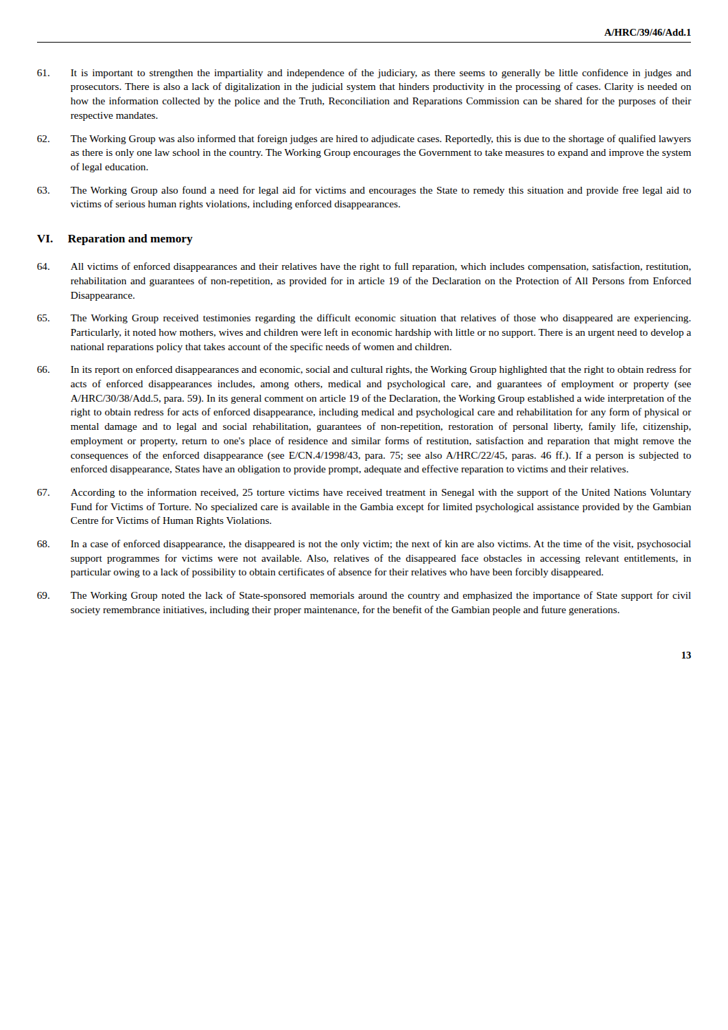A/HRC/39/46/Add.1
61. It is important to strengthen the impartiality and independence of the judiciary, as there seems to generally be little confidence in judges and prosecutors. There is also a lack of digitalization in the judicial system that hinders productivity in the processing of cases. Clarity is needed on how the information collected by the police and the Truth, Reconciliation and Reparations Commission can be shared for the purposes of their respective mandates.
62. The Working Group was also informed that foreign judges are hired to adjudicate cases. Reportedly, this is due to the shortage of qualified lawyers as there is only one law school in the country. The Working Group encourages the Government to take measures to expand and improve the system of legal education.
63. The Working Group also found a need for legal aid for victims and encourages the State to remedy this situation and provide free legal aid to victims of serious human rights violations, including enforced disappearances.
VI. Reparation and memory
64. All victims of enforced disappearances and their relatives have the right to full reparation, which includes compensation, satisfaction, restitution, rehabilitation and guarantees of non-repetition, as provided for in article 19 of the Declaration on the Protection of All Persons from Enforced Disappearance.
65. The Working Group received testimonies regarding the difficult economic situation that relatives of those who disappeared are experiencing. Particularly, it noted how mothers, wives and children were left in economic hardship with little or no support. There is an urgent need to develop a national reparations policy that takes account of the specific needs of women and children.
66. In its report on enforced disappearances and economic, social and cultural rights, the Working Group highlighted that the right to obtain redress for acts of enforced disappearances includes, among others, medical and psychological care, and guarantees of employment or property (see A/HRC/30/38/Add.5, para. 59). In its general comment on article 19 of the Declaration, the Working Group established a wide interpretation of the right to obtain redress for acts of enforced disappearance, including medical and psychological care and rehabilitation for any form of physical or mental damage and to legal and social rehabilitation, guarantees of non-repetition, restoration of personal liberty, family life, citizenship, employment or property, return to one's place of residence and similar forms of restitution, satisfaction and reparation that might remove the consequences of the enforced disappearance (see E/CN.4/1998/43, para. 75; see also A/HRC/22/45, paras. 46 ff.). If a person is subjected to enforced disappearance, States have an obligation to provide prompt, adequate and effective reparation to victims and their relatives.
67. According to the information received, 25 torture victims have received treatment in Senegal with the support of the United Nations Voluntary Fund for Victims of Torture. No specialized care is available in the Gambia except for limited psychological assistance provided by the Gambian Centre for Victims of Human Rights Violations.
68. In a case of enforced disappearance, the disappeared is not the only victim; the next of kin are also victims. At the time of the visit, psychosocial support programmes for victims were not available. Also, relatives of the disappeared face obstacles in accessing relevant entitlements, in particular owing to a lack of possibility to obtain certificates of absence for their relatives who have been forcibly disappeared.
69. The Working Group noted the lack of State-sponsored memorials around the country and emphasized the importance of State support for civil society remembrance initiatives, including their proper maintenance, for the benefit of the Gambian people and future generations.
13